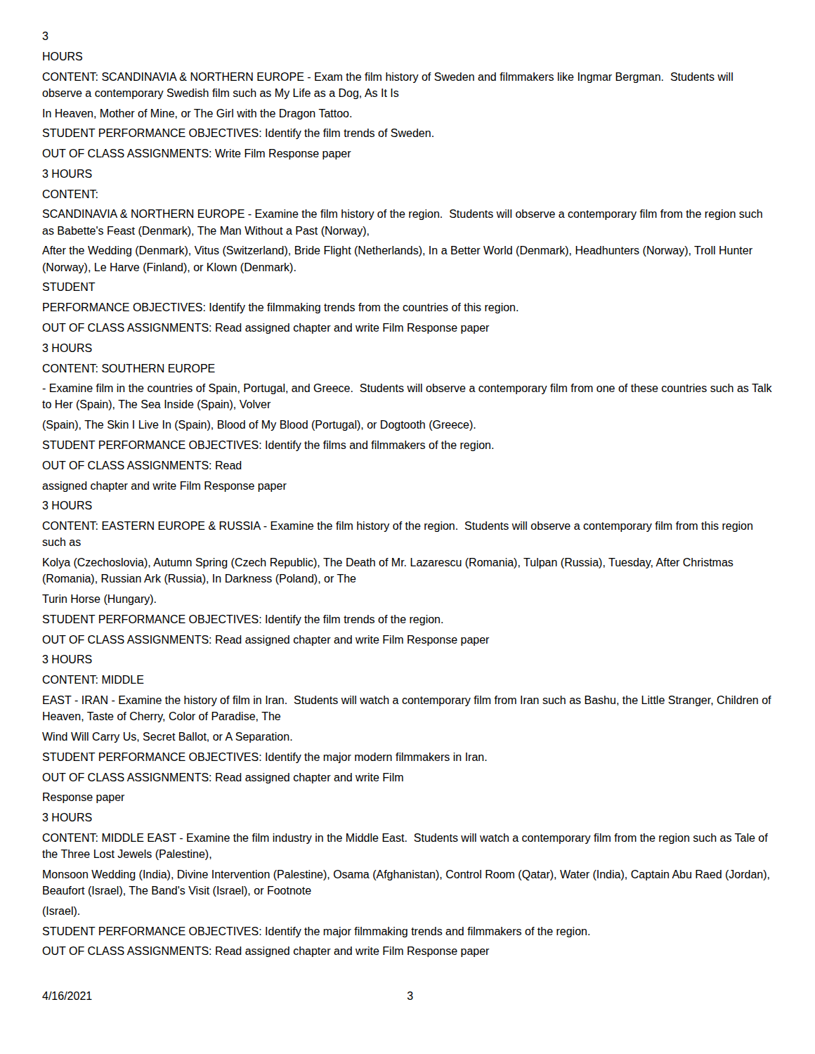3
HOURS
CONTENT: SCANDINAVIA & NORTHERN EUROPE - Exam the film history of Sweden and filmmakers like Ingmar Bergman. Students will observe a contemporary Swedish film such as My Life as a Dog, As It Is
In Heaven, Mother of Mine, or The Girl with the Dragon Tattoo.
STUDENT PERFORMANCE OBJECTIVES: Identify the film trends of Sweden.
OUT OF CLASS ASSIGNMENTS: Write Film Response paper
3 HOURS
CONTENT:
SCANDINAVIA & NORTHERN EUROPE - Examine the film history of the region. Students will observe a contemporary film from the region such as Babette's Feast (Denmark), The Man Without a Past (Norway),
After the Wedding (Denmark), Vitus (Switzerland), Bride Flight (Netherlands), In a Better World (Denmark), Headhunters (Norway), Troll Hunter (Norway), Le Harve (Finland), or Klown (Denmark).
STUDENT
PERFORMANCE OBJECTIVES: Identify the filmmaking trends from the countries of this region.
OUT OF CLASS ASSIGNMENTS: Read assigned chapter and write Film Response paper
3 HOURS
CONTENT: SOUTHERN EUROPE
- Examine film in the countries of Spain, Portugal, and Greece. Students will observe a contemporary film from one of these countries such as Talk to Her (Spain), The Sea Inside (Spain), Volver
(Spain), The Skin I Live In (Spain), Blood of My Blood (Portugal), or Dogtooth (Greece).
STUDENT PERFORMANCE OBJECTIVES: Identify the films and filmmakers of the region.
OUT OF CLASS ASSIGNMENTS: Read
assigned chapter and write Film Response paper
3 HOURS
CONTENT: EASTERN EUROPE & RUSSIA - Examine the film history of the region. Students will observe a contemporary film from this region such as
Kolya (Czechoslovia), Autumn Spring (Czech Republic), The Death of Mr. Lazarescu (Romania), Tulpan (Russia), Tuesday, After Christmas (Romania), Russian Ark (Russia), In Darkness (Poland), or The
Turin Horse (Hungary).
STUDENT PERFORMANCE OBJECTIVES: Identify the film trends of the region.
OUT OF CLASS ASSIGNMENTS: Read assigned chapter and write Film Response paper
3 HOURS
CONTENT: MIDDLE
EAST - IRAN - Examine the history of film in Iran. Students will watch a contemporary film from Iran such as Bashu, the Little Stranger, Children of Heaven, Taste of Cherry, Color of Paradise, The
Wind Will Carry Us, Secret Ballot, or A Separation.
STUDENT PERFORMANCE OBJECTIVES: Identify the major modern filmmakers in Iran.
OUT OF CLASS ASSIGNMENTS: Read assigned chapter and write Film
Response paper
3 HOURS
CONTENT: MIDDLE EAST - Examine the film industry in the Middle East. Students will watch a contemporary film from the region such as Tale of the Three Lost Jewels (Palestine),
Monsoon Wedding (India), Divine Intervention (Palestine), Osama (Afghanistan), Control Room (Qatar), Water (India), Captain Abu Raed (Jordan), Beaufort (Israel), The Band's Visit (Israel), or Footnote
(Israel).
STUDENT PERFORMANCE OBJECTIVES: Identify the major filmmaking trends and filmmakers of the region.
OUT OF CLASS ASSIGNMENTS: Read assigned chapter and write Film Response paper
4/16/2021
3